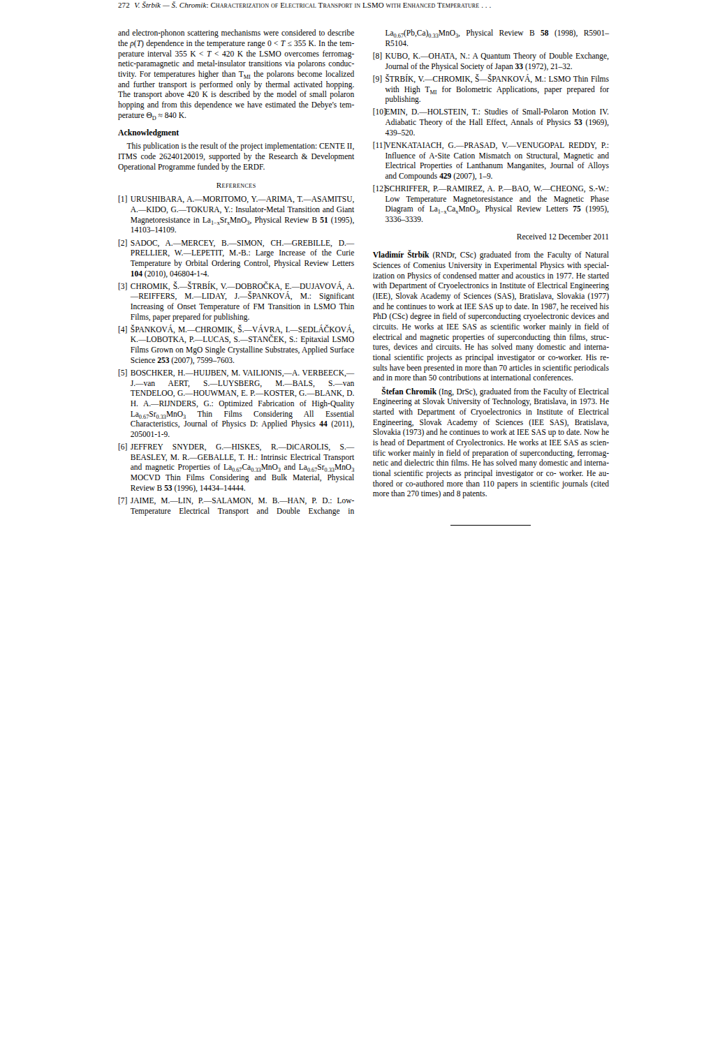272 V. Štrbík — Š. Chromik: Characterization of Electrical Transport in LSMO with Enhanced Temperature . . .
and electron-phonon scattering mechanisms were considered to describe the ρ(T) dependence in the temperature range 0 < T ≤ 355 K. In the temperature interval 355 K < T < 420 K the LSMO overcomes ferromagnetic-paramagnetic and metal-insulator transitions via polarons conductivity. For temperatures higher than TMI the polarons become localized and further transport is performed only by thermal activated hopping. The transport above 420 K is described by the model of small polaron hopping and from this dependence we have estimated the Debye's temperature ΘD ≈ 840 K.
Acknowledgment
This publication is the result of the project implementation: CENTE II, ITMS code 26240120019, supported by the Research & Development Operational Programme funded by the ERDF.
References
[1] URUSHIBARA, A.—MORITOMO, Y.—ARIMA, T.—ASAMITSU, A.—KIDO, G.—TOKURA, Y.: Insulator-Metal Transition and Giant Magnetoresistance in La1−xSrxMnO3, Physical Review B 51 (1995), 14103–14109.
[2] SADOC, A.—MERCEY, B.—SIMON, CH.—GREBILLE, D.—PRELLIER, W.—LEPETIT, M.-B.: Large Increase of the Curie Temperature by Orbital Ordering Control, Physical Review Letters 104 (2010), 046804-1-4.
[3] CHROMIK, Š.—ŠTRBÍK, V.—DOBROČKA, E.—DUJAVOVÁ, A.—REIFFERS, M.—LIDAY, J.—ŠPANKOVÁ, M.: Significant Increasing of Onset Temperature of FM Transition in LSMO Thin Films, paper prepared for publishing.
[4] ŠPANKOVÁ, M.—CHROMIK, Š.—VÁVRA, I.—SEDLÁČKOVÁ, K.—LOBOTKA, P.—LUCAS, S.—STANČEK, S.: Epitaxial LSMO Films Grown on MgO Single Crystalline Substrates, Applied Surface Science 253 (2007), 7599–7603.
[5] BOSCHKER, H.—HUIJBEN, M. VAILIONIS,—A. VERBEECK,—J.—van AERT, S.—LUYSBERG, M.—BALS, S.—van TENDELOO, G.—HOUWMAN, E. P.—KOSTER, G.—BLANK, D. H. A.—RIJNDERS, G.: Optimized Fabrication of High-Quality La0.67Sr0.33MnO3 Thin Films Considering All Essential Characteristics, Journal of Physics D: Applied Physics 44 (2011), 205001-1-9.
[6] JEFFREY SNYDER, G.—HISKES, R.—DiCAROLIS, S.—BEASLEY, M. R.—GEBALLE, T. H.: Intrinsic Electrical Transport and magnetic Properties of La0.67Ca0.33MnO3 and La0.67Sr0.33MnO3 MOCVD Thin Films Considering and Bulk Material, Physical Review B 53 (1996), 14434–14444.
[7] JAIME, M.—LIN, P.—SALAMON, M. B.—HAN, P. D.: Low-Temperature Electrical Transport and Double Exchange in La0.67(Pb,Ca)0.33MnO3, Physical Review B 58 (1998), R5901–R5104.
[8] KUBO, K.—OHATA, N.: A Quantum Theory of Double Exchange, Journal of the Physical Society of Japan 33 (1972), 21–32.
[9] ŠTRBÍK, V.—CHROMIK, Š—ŠPANKOVÁ, M.: LSMO Thin Films with High TMI for Bolometric Applications, paper prepared for publishing.
[10] EMIN, D.—HOLSTEIN, T.: Studies of Small-Polaron Motion IV. Adiabatic Theory of the Hall Effect, Annals of Physics 53 (1969), 439–520.
[11] VENKATAIACH, G.—PRASAD, V.—VENUGOPAL REDDY, P.: Influence of A-Site Cation Mismatch on Structural, Magnetic and Electrical Properties of Lanthanum Manganites, Journal of Alloys and Compounds 429 (2007), 1–9.
[12] SCHRIFFER, P.—RAMIREZ, A. P.—BAO, W.—CHEONG, S.-W.: Low Temperature Magnetoresistance and the Magnetic Phase Diagram of La1−xCaxMnO3, Physical Review Letters 75 (1995), 3336–3339.
Received 12 December 2011
Vladimír Štrbík (RNDr, CSc) graduated from the Faculty of Natural Sciences of Comenius University in Experimental Physics with specialization on Physics of condensed matter and acoustics in 1977. He started with Department of Cryoelectronics in Institute of Electrical Engineering (IEE), Slovak Academy of Sciences (SAS), Bratislava, Slovakia (1977) and he continues to work at IEE SAS up to date. In 1987, he received his PhD (CSc) degree in field of superconducting cryoelectronic devices and circuits. He works at IEE SAS as scientific worker mainly in field of electrical and magnetic properties of superconducting thin films, structures, devices and circuits. He has solved many domestic and international scientific projects as principal investigator or co-worker. His results have been presented in more than 70 articles in scientific periodicals and in more than 50 contributions at international conferences.
Štefan Chromik (Ing, DrSc), graduated from the Faculty of Electrical Engineering at Slovak University of Technology, Bratislava, in 1973. He started with Department of Cryoelectronics in Institute of Electrical Engineering, Slovak Academy of Sciences (IEE SAS), Bratislava, Slovakia (1973) and he continues to work at IEE SAS up to date. Now he is head of Department of Cryolectronics. He works at IEE SAS as scientific worker mainly in field of preparation of superconducting, ferromagnetic and dielectric thin films. He has solved many domestic and international scientific projects as principal investigator or co- worker. He authored or co-authored more than 110 papers in scientific journals (cited more than 270 times) and 8 patents.